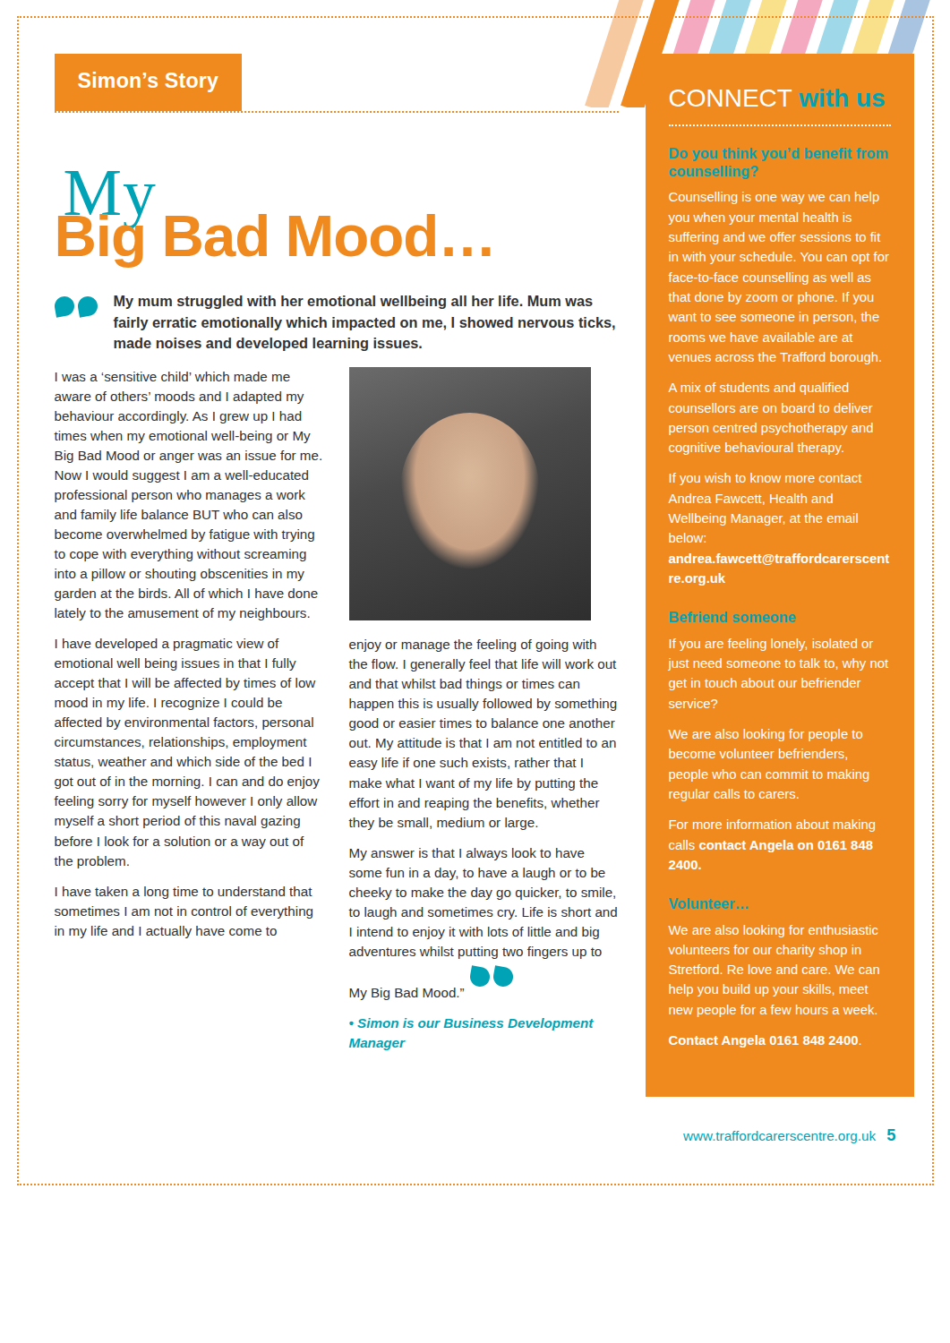Simon’s Story
My Big Bad Mood…
My mum struggled with her emotional wellbeing all her life. Mum was fairly erratic emotionally which impacted on me, I showed nervous ticks, made noises and developed learning issues.
I was a ‘sensitive child’ which made me aware of others’ moods and I adapted my behaviour accordingly. As I grew up I had times when my emotional well-being or My Big Bad Mood or anger was an issue for me. Now I would suggest I am a well-educated professional person who manages a work and family life balance BUT who can also become overwhelmed by fatigue with trying to cope with everything without screaming into a pillow or shouting obscenities in my garden at the birds. All of which I have done lately to the amusement of my neighbours.
I have developed a pragmatic view of emotional well being issues in that I fully accept that I will be affected by times of low mood in my life. I recognize I could be affected by environmental factors, personal circumstances, relationships, employment status, weather and which side of the bed I got out of in the morning. I can and do enjoy feeling sorry for myself however I only allow myself a short period of this naval gazing before I look for a solution or a way out of the problem.
I have taken a long time to understand that sometimes I am not in control of everything in my life and I actually have come to
Simon
enjoy or manage the feeling of going with the flow. I generally feel that life will work out and that whilst bad things or times can happen this is usually followed by something good or easier times to balance one another out. My attitude is that I am not entitled to an easy life if one such exists, rather that I make what I want of my life by putting the effort in and reaping the benefits, whether they be small, medium or large.
My answer is that I always look to have some fun in a day, to have a laugh or to be cheeky to make the day go quicker, to smile, to laugh and sometimes cry. Life is short and I intend to enjoy it with lots of little and big adventures whilst putting two fingers up to My Big Bad Mood.”
• Simon is our Business Development Manager
CONNECT with us
Do you think you’d benefit from counselling?
Counselling is one way we can help you when your mental health is suffering and we offer sessions to fit in with your schedule. You can opt for face-to-face counselling as well as that done by zoom or phone. If you want to see someone in person, the rooms we have available are at venues across the Trafford borough.
A mix of students and qualified counsellors are on board to deliver person centred psychotherapy and cognitive behavioural therapy.
If you wish to know more contact Andrea Fawcett, Health and Wellbeing Manager, at the email below:
andrea.fawcett@traffordcarerscentre.org.uk
Befriend someone
If you are feeling lonely, isolated or just need someone to talk to, why not get in touch about our befriender service?
We are also looking for people to become volunteer befrienders, people who can commit to making regular calls to carers.
For more information about making calls contact Angela on 0161 848 2400.
Volunteer…
We are also looking for enthusiastic volunteers for our charity shop in Stretford. Re love and care. We can help you build up your skills, meet new people for a few hours a week.
Contact Angela 0161 848 2400.
www.traffordcarerscentre.org.uk 5